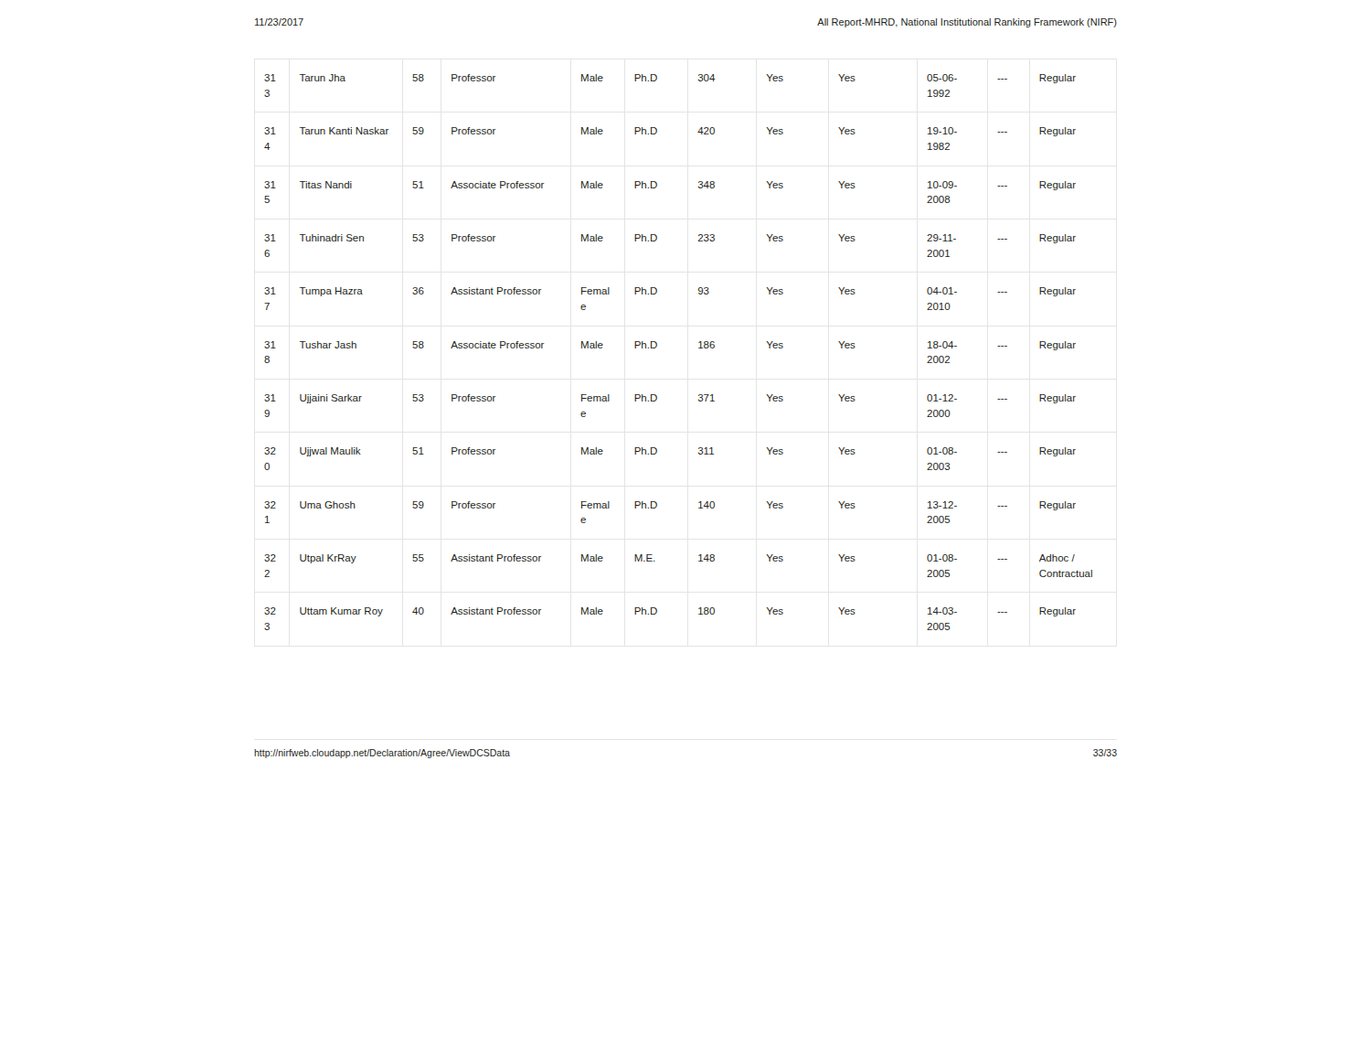11/23/2017
All Report-MHRD, National Institutional Ranking Framework (NIRF)
| 313 | Tarun Jha | 58 | Professor | Male | Ph.D | 304 | Yes | Yes | 05-06-1992 | --- | Regular |
| 314 | Tarun Kanti Naskar | 59 | Professor | Male | Ph.D | 420 | Yes | Yes | 19-10-1982 | --- | Regular |
| 315 | Titas Nandi | 51 | Associate Professor | Male | Ph.D | 348 | Yes | Yes | 10-09-2008 | --- | Regular |
| 316 | Tuhinadri Sen | 53 | Professor | Male | Ph.D | 233 | Yes | Yes | 29-11-2001 | --- | Regular |
| 317 | Tumpa Hazra | 36 | Assistant Professor | Female | Ph.D | 93 | Yes | Yes | 04-01-2010 | --- | Regular |
| 318 | Tushar Jash | 58 | Associate Professor | Male | Ph.D | 186 | Yes | Yes | 18-04-2002 | --- | Regular |
| 319 | Ujjaini Sarkar | 53 | Professor | Female | Ph.D | 371 | Yes | Yes | 01-12-2000 | --- | Regular |
| 320 | Ujjwal Maulik | 51 | Professor | Male | Ph.D | 311 | Yes | Yes | 01-08-2003 | --- | Regular |
| 321 | Uma Ghosh | 59 | Professor | Female | Ph.D | 140 | Yes | Yes | 13-12-2005 | --- | Regular |
| 322 | Utpal KrRay | 55 | Assistant Professor | Male | M.E. | 148 | Yes | Yes | 01-08-2005 | --- | Adhoc / Contractual |
| 323 | Uttam Kumar Roy | 40 | Assistant Professor | Male | Ph.D | 180 | Yes | Yes | 14-03-2005 | --- | Regular |
http://nirfweb.cloudapp.net/Declaration/Agree/ViewDCSData
33/33